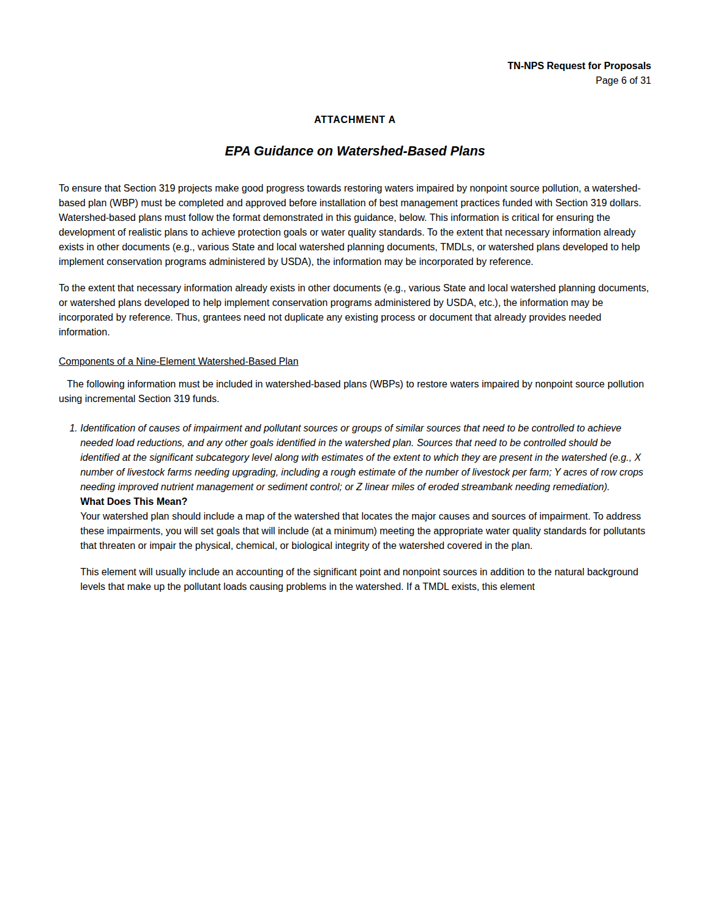TN-NPS Request for Proposals
Page 6 of 31
ATTACHMENT A
EPA Guidance on Watershed-Based Plans
To ensure that Section 319 projects make good progress towards restoring waters impaired by nonpoint source pollution, a watershed-based plan (WBP) must be completed and approved before installation of best management practices funded with Section 319 dollars. Watershed-based plans must follow the format demonstrated in this guidance, below. This information is critical for ensuring the development of realistic plans to achieve protection goals or water quality standards. To the extent that necessary information already exists in other documents (e.g., various State and local watershed planning documents, TMDLs, or watershed plans developed to help implement conservation programs administered by USDA), the information may be incorporated by reference.
To the extent that necessary information already exists in other documents (e.g., various State and local watershed planning documents, or watershed plans developed to help implement conservation programs administered by USDA, etc.), the information may be incorporated by reference. Thus, grantees need not duplicate any existing process or document that already provides needed information.
Components of a Nine-Element Watershed-Based Plan
The following information must be included in watershed-based plans (WBPs) to restore waters impaired by nonpoint source pollution using incremental Section 319 funds.
Identification of causes of impairment and pollutant sources or groups of similar sources that need to be controlled to achieve needed load reductions, and any other goals identified in the watershed plan. Sources that need to be controlled should be identified at the significant subcategory level along with estimates of the extent to which they are present in the watershed (e.g., X number of livestock farms needing upgrading, including a rough estimate of the number of livestock per farm; Y acres of row crops needing improved nutrient management or sediment control; or Z linear miles of eroded streambank needing remediation).
What Does This Mean?
Your watershed plan should include a map of the watershed that locates the major causes and sources of impairment. To address these impairments, you will set goals that will include (at a minimum) meeting the appropriate water quality standards for pollutants that threaten or impair the physical, chemical, or biological integrity of the watershed covered in the plan.
This element will usually include an accounting of the significant point and nonpoint sources in addition to the natural background levels that make up the pollutant loads causing problems in the watershed. If a TMDL exists, this element